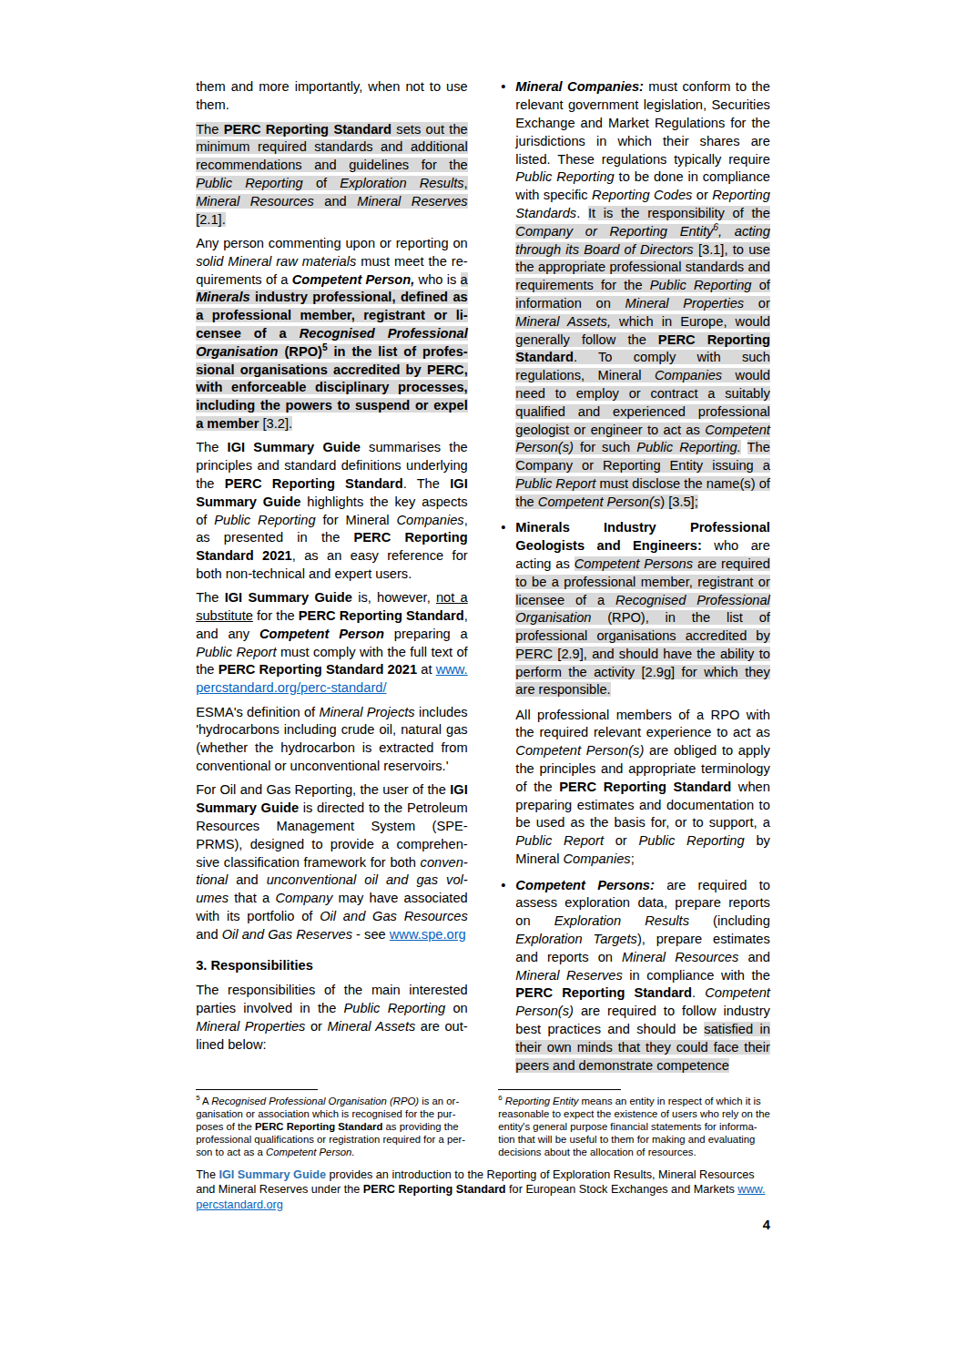them and more importantly, when not to use them.
The PERC Reporting Standard sets out the minimum required standards and additional recommendations and guidelines for the Public Reporting of Exploration Results, Mineral Resources and Mineral Reserves [2.1].
Any person commenting upon or reporting on solid Mineral raw materials must meet the requirements of a Competent Person, who is a Minerals industry professional, defined as a professional member, registrant or licensee of a Recognised Professional Organisation (RPO)5 in the list of professional organisations accredited by PERC, with enforceable disciplinary processes, including the powers to suspend or expel a member [3.2].
The IGI Summary Guide summarises the principles and standard definitions underlying the PERC Reporting Standard. The IGI Summary Guide highlights the key aspects of Public Reporting for Mineral Companies, as presented in the PERC Reporting Standard 2021, as an easy reference for both non-technical and expert users.
The IGI Summary Guide is, however, not a substitute for the PERC Reporting Standard, and any Competent Person preparing a Public Report must comply with the full text of the PERC Reporting Standard 2021 at www.percstandard.org/perc-standard/
ESMA's definition of Mineral Projects includes 'hydrocarbons including crude oil, natural gas (whether the hydrocarbon is extracted from conventional or unconventional reservoirs.'
For Oil and Gas Reporting, the user of the IGI Summary Guide is directed to the Petroleum Resources Management System (SPE-PRMS), designed to provide a comprehensive classification framework for both conventional and unconventional oil and gas volumes that a Company may have associated with its portfolio of Oil and Gas Resources and Oil and Gas Reserves - see www.spe.org
3. Responsibilities
The responsibilities of the main interested parties involved in the Public Reporting on Mineral Properties or Mineral Assets are outlined below:
Mineral Companies: must conform to the relevant government legislation, Securities Exchange and Market Regulations for the jurisdictions in which their shares are listed. These regulations typically require Public Reporting to be done in compliance with specific Reporting Codes or Reporting Standards. It is the responsibility of the Company or Reporting Entity6, acting through its Board of Directors [3.1], to use the appropriate professional standards and requirements for the Public Reporting of information on Mineral Properties or Mineral Assets, which in Europe, would generally follow the PERC Reporting Standard. To comply with such regulations, Mineral Companies would need to employ or contract a suitably qualified and experienced professional geologist or engineer to act as Competent Person(s) for such Public Reporting. The Company or Reporting Entity issuing a Public Report must disclose the name(s) of the Competent Person(s) [3.5];
Minerals Industry Professional Geologists and Engineers: who are acting as Competent Persons are required to be a professional member, registrant or licensee of a Recognised Professional Organisation (RPO), in the list of professional organisations accredited by PERC [2.9], and should have the ability to perform the activity [2.9g] for which they are responsible.
All professional members of a RPO with the required relevant experience to act as Competent Person(s) are obliged to apply the principles and appropriate terminology of the PERC Reporting Standard when preparing estimates and documentation to be used as the basis for, or to support, a Public Report or Public Reporting by Mineral Companies;
Competent Persons: are required to assess exploration data, prepare reports on Exploration Results (including Exploration Targets), prepare estimates and reports on Mineral Resources and Mineral Reserves in compliance with the PERC Reporting Standard. Competent Person(s) are required to follow industry best practices and should be satisfied in their own minds that they could face their peers and demonstrate competence
5 A Recognised Professional Organisation (RPO) is an organisation or association which is recognised for the purposes of the PERC Reporting Standard as providing the professional qualifications or registration required for a person to act as a Competent Person.
6 Reporting Entity means an entity in respect of which it is reasonable to expect the existence of users who rely on the entity's general purpose financial statements for information that will be useful to them for making and evaluating decisions about the allocation of resources.
The IGI Summary Guide provides an introduction to the Reporting of Exploration Results, Mineral Resources and Mineral Reserves under the PERC Reporting Standard for European Stock Exchanges and Markets www.percstandard.org
4